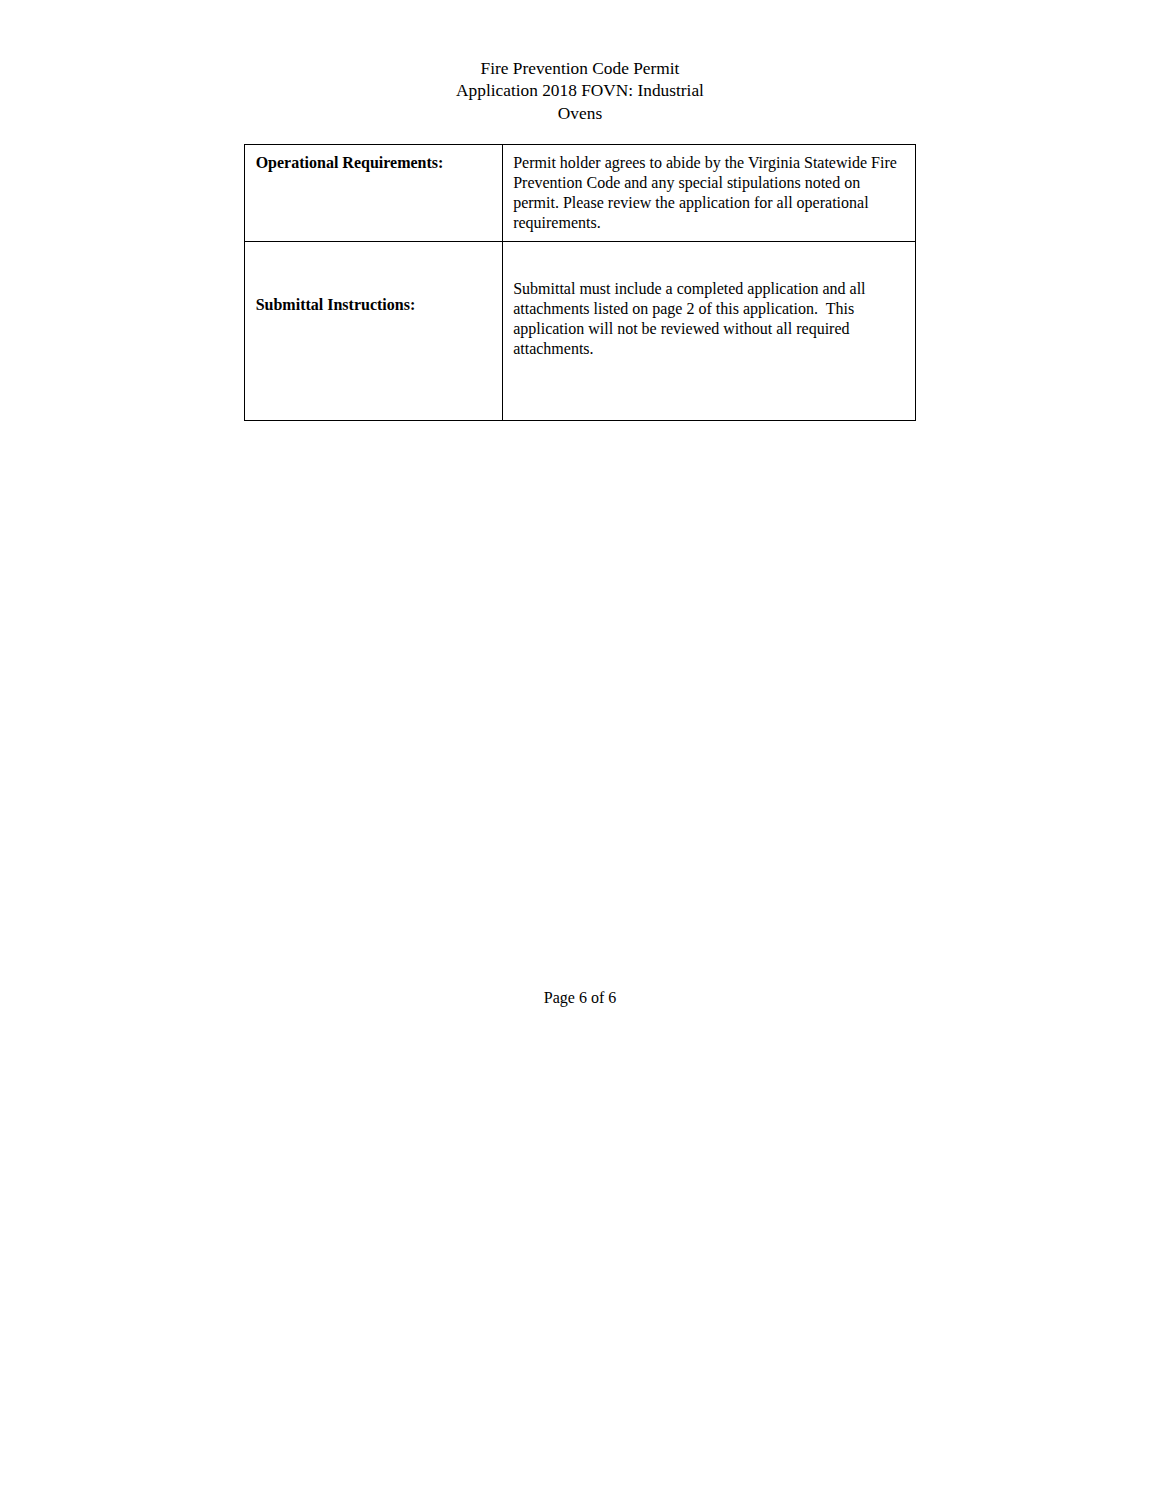Fire Prevention Code Permit Application 2018 FOVN: Industrial Ovens
| Operational Requirements: | Permit holder agrees to abide by the Virginia Statewide Fire Prevention Code and any special stipulations noted on permit. Please review the application for all operational requirements. |
| Submittal Instructions: | Submittal must include a completed application and all attachments listed on page 2 of this application. This application will not be reviewed without all required attachments. |
Page 6 of 6